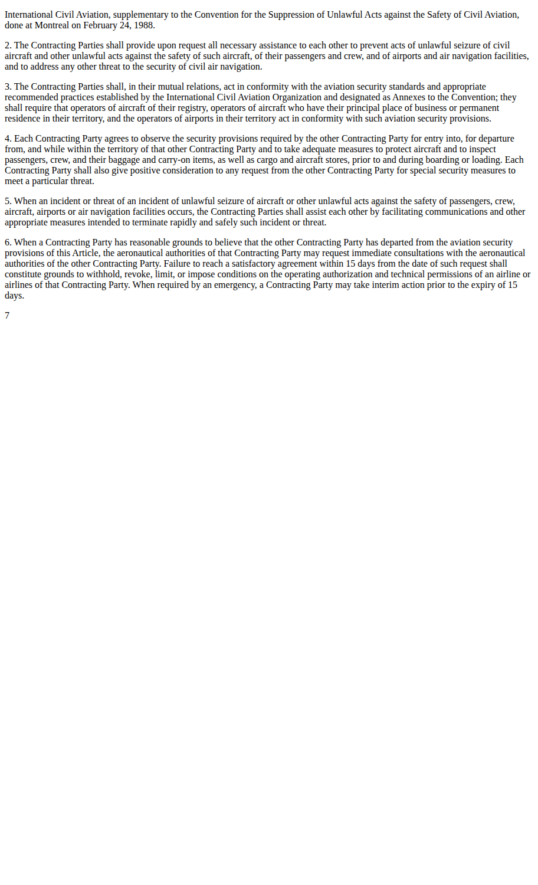International Civil Aviation, supplementary to the Convention for the Suppression of Unlawful Acts against the Safety of Civil Aviation, done at Montreal on February 24, 1988.
2. The Contracting Parties shall provide upon request all necessary assistance to each other to prevent acts of unlawful seizure of civil aircraft and other unlawful acts against the safety of such aircraft, of their passengers and crew, and of airports and air navigation facilities, and to address any other threat to the security of civil air navigation.
3. The Contracting Parties shall, in their mutual relations, act in conformity with the aviation security standards and appropriate recommended practices established by the International Civil Aviation Organization and designated as Annexes to the Convention; they shall require that operators of aircraft of their registry, operators of aircraft who have their principal place of business or permanent residence in their territory, and the operators of airports in their territory act in conformity with such aviation security provisions.
4. Each Contracting Party agrees to observe the security provisions required by the other Contracting Party for entry into, for departure from, and while within the territory of that other Contracting Party and to take adequate measures to protect aircraft and to inspect passengers, crew, and their baggage and carry-on items, as well as cargo and aircraft stores, prior to and during boarding or loading. Each Contracting Party shall also give positive consideration to any request from the other Contracting Party for special security measures to meet a particular threat.
5. When an incident or threat of an incident of unlawful seizure of aircraft or other unlawful acts against the safety of passengers, crew, aircraft, airports or air navigation facilities occurs, the Contracting Parties shall assist each other by facilitating communications and other appropriate measures intended to terminate rapidly and safely such incident or threat.
6. When a Contracting Party has reasonable grounds to believe that the other Contracting Party has departed from the aviation security provisions of this Article, the aeronautical authorities of that Contracting Party may request immediate consultations with the aeronautical authorities of the other Contracting Party. Failure to reach a satisfactory agreement within 15 days from the date of such request shall constitute grounds to withhold, revoke, limit, or impose conditions on the operating authorization and technical permissions of an airline or airlines of that Contracting Party. When required by an emergency, a Contracting Party may take interim action prior to the expiry of 15 days.
7